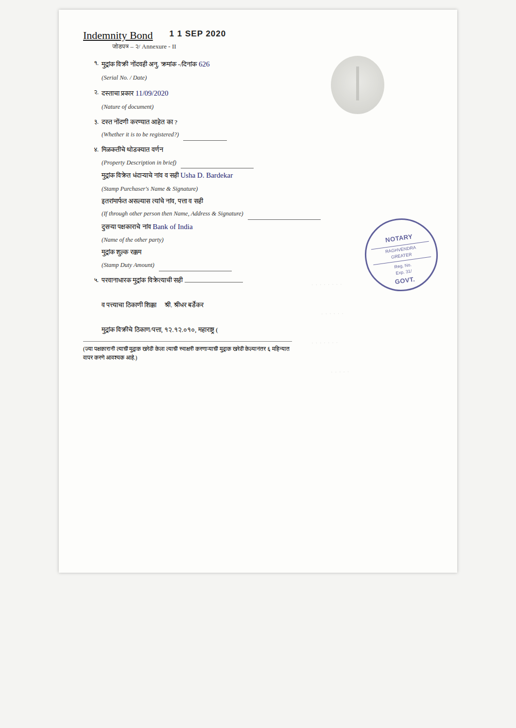Indemnity Bond 1 1 SEP 2020
जोडपत्र – २/ Annexure - II
मुद्रांक विक्री नोंदवही अनु. क्रमांक -/दिनांक 626 (Serial No. / Date)
दस्ताचा प्रकार 11/09/2020 (Nature of document)
दस्त नोंदणी करण्यात आहेत का ? (Whether it is to be registered?)
मिळकतीचे थोडक्यात वर्णन (Property Description in brief)
मुद्रांक विक्रेत धंदाऱ्याचे नांव व सही Usha D. Bardekar (Stamp Purchaser's Name & Signature)
इतरांमार्फत असल्यास त्यांचे नांव, पत्ता व सही (If through other person then Name, Address & Signature)
दुसऱ्या पक्षकाराचे नांव Bank of India (Name of the other party)
मुद्रांक शुल्क रक्कम (Stamp Duty Amount)
परवानाधारक मुद्रांक विक्रेत्याची सही
व पत्त्याचा ठिकाणी शिक्का श्री. श्रीधर बर्डेकर
मुद्रांक विक्रीचे ठिकाण/पत्ता, १२.१२.०१०, महाराष्ट्र (
(ज्या पक्षकारांनी त्यांची मुद्रांक खरेदी केला त्यांची स्वाक्षरी करणाऱ्याची मुद्रांक खरेदी केल्यानंतर ६ महिन्यात वापर करणे आवश्यक आहे.)
NOTARY
RAGHVENDRA
GREATER
Reg. No.
Exp. 31/
GOVT.
· · · · · · · ·
· · · · · ·
· · · · · · ·
· · · · ·